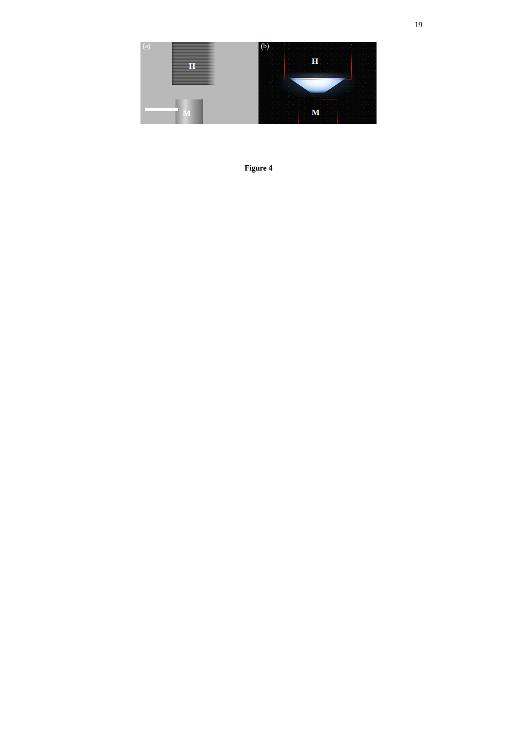19
(a)
H M
(b)
H M
Figure 4